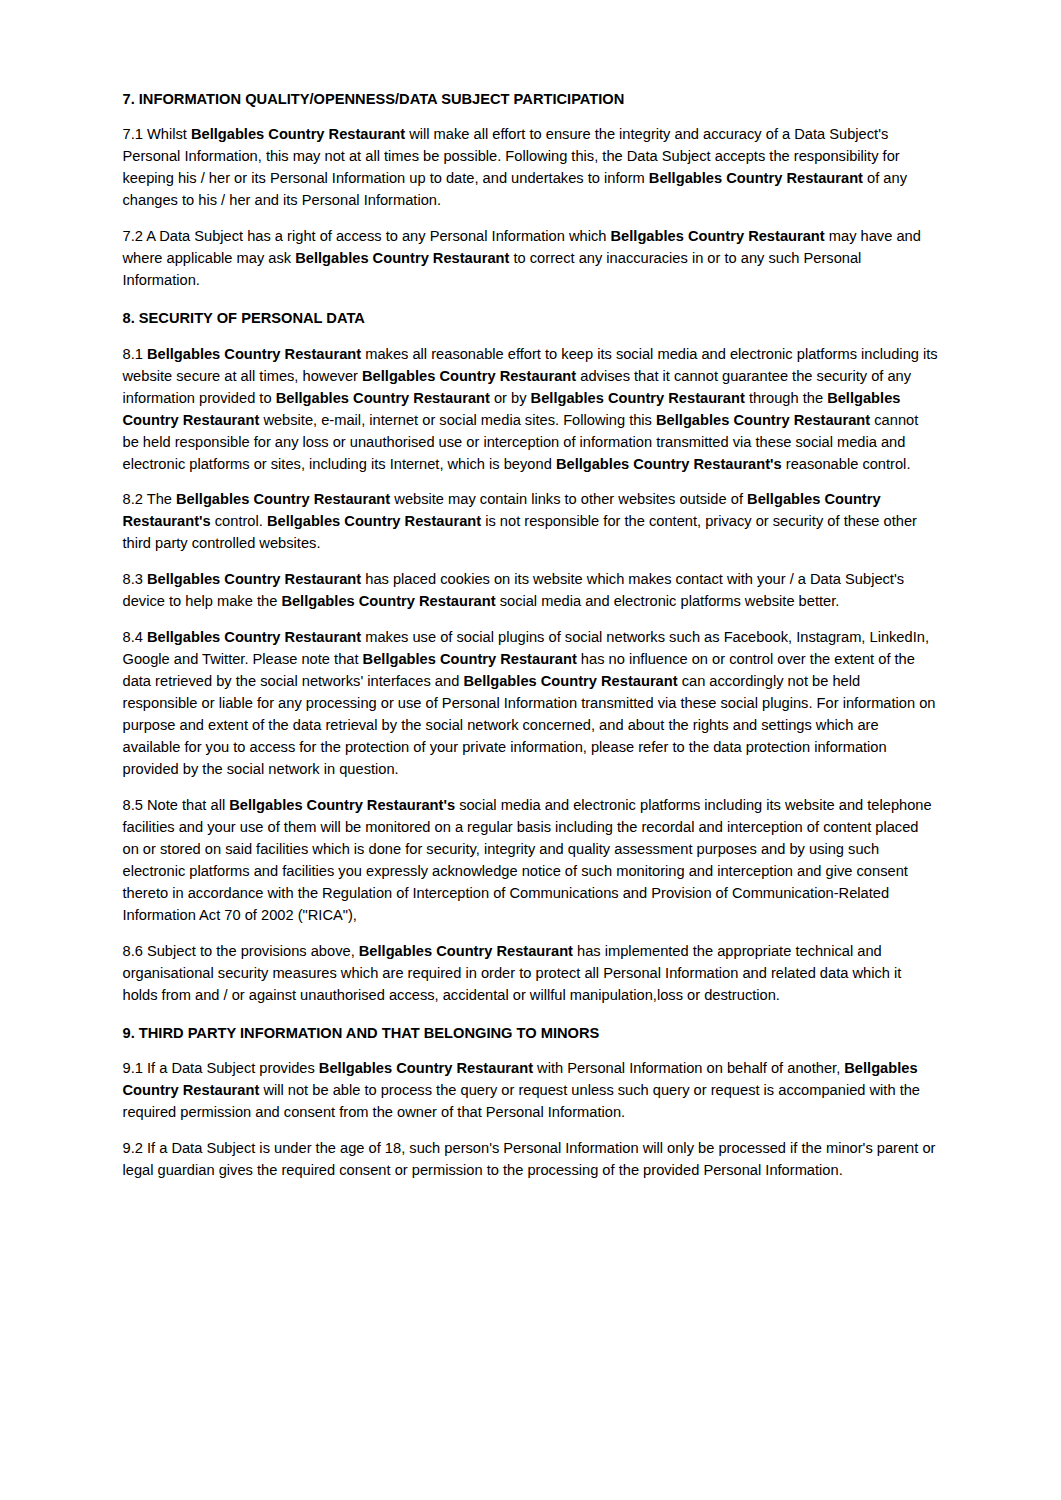7. INFORMATION QUALITY/OPENNESS/DATA SUBJECT PARTICIPATION
7.1 Whilst Bellgables Country Restaurant will make all effort to ensure the integrity and accuracy of a Data Subject's Personal Information, this may not at all times be possible. Following this, the Data Subject accepts the responsibility for keeping his / her or its Personal Information up to date, and undertakes to inform Bellgables Country Restaurant of any changes to his / her and its Personal Information.
7.2 A Data Subject has a right of access to any Personal Information which Bellgables Country Restaurant may have and where applicable may ask Bellgables Country Restaurant to correct any inaccuracies in or to any such Personal Information.
8. SECURITY OF PERSONAL DATA
8.1 Bellgables Country Restaurant makes all reasonable effort to keep its social media and electronic platforms including its website secure at all times, however Bellgables Country Restaurant advises that it cannot guarantee the security of any information provided to Bellgables Country Restaurant or by Bellgables Country Restaurant through the Bellgables Country Restaurant website, e-mail, internet or social media sites. Following this Bellgables Country Restaurant cannot be held responsible for any loss or unauthorised use or interception of information transmitted via these social media and electronic platforms or sites, including its Internet, which is beyond Bellgables Country Restaurant's reasonable control.
8.2 The Bellgables Country Restaurant website may contain links to other websites outside of Bellgables Country Restaurant's control. Bellgables Country Restaurant is not responsible for the content, privacy or security of these other third party controlled websites.
8.3 Bellgables Country Restaurant has placed cookies on its website which makes contact with your / a Data Subject's device to help make the Bellgables Country Restaurant social media and electronic platforms website better.
8.4 Bellgables Country Restaurant makes use of social plugins of social networks such as Facebook, Instagram, LinkedIn, Google and Twitter. Please note that Bellgables Country Restaurant has no influence on or control over the extent of the data retrieved by the social networks' interfaces and Bellgables Country Restaurant can accordingly not be held responsible or liable for any processing or use of Personal Information transmitted via these social plugins. For information on purpose and extent of the data retrieval by the social network concerned, and about the rights and settings which are available for you to access for the protection of your private information, please refer to the data protection information provided by the social network in question.
8.5 Note that all Bellgables Country Restaurant's social media and electronic platforms including its website and telephone facilities and your use of them will be monitored on a regular basis including the recordal and interception of content placed on or stored on said facilities which is done for security, integrity and quality assessment purposes and by using such electronic platforms and facilities you expressly acknowledge notice of such monitoring and interception and give consent thereto in accordance with the Regulation of Interception of Communications and Provision of Communication-Related Information Act 70 of 2002 ("RICA"),
8.6 Subject to the provisions above, Bellgables Country Restaurant has implemented the appropriate technical and organisational security measures which are required in order to protect all Personal Information and related data which it holds from and / or against unauthorised access, accidental or willful manipulation,loss or destruction.
9. THIRD PARTY INFORMATION AND THAT BELONGING TO MINORS
9.1 If a Data Subject provides Bellgables Country Restaurant with Personal Information on behalf of another, Bellgables Country Restaurant will not be able to process the query or request unless such query or request is accompanied with the required permission and consent from the owner of that Personal Information.
9.2 If a Data Subject is under the age of 18, such person's Personal Information will only be processed if the minor's parent or legal guardian gives the required consent or permission to the processing of the provided Personal Information.